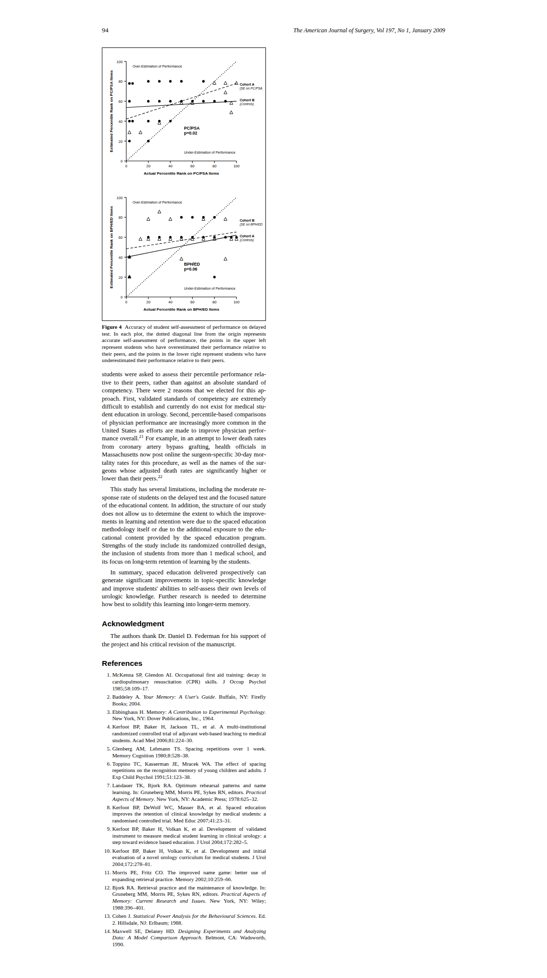94
The American Journal of Surgery, Vol 197, No 1, January 2009
0 20 40 60 80 100 0 20 40 60 80 100 Actual Percentile Rank on PC/PSA Items Estimated Percentile Rank on PC/PSA Items Over-Estimation of Performance Under-Estimation of Performance PC/PSA p=0.02 Cohort A (SE on PC/PSA) Cohort B (Controls) 0 20 40 60 80 100 0 20 40 60 80 100 Actual Percentile Rank on BPH/ED Items Estimated Percentile Rank on BPH/ED Items Over-Estimation of Performance Under-Estimation of Performance BPH/ED p=0.06 Cohort B (SE on BPH/ED) Cohort A (Controls)
Figure 4 Accuracy of student self-assessment of performance on delayed test. In each plot, the dotted diagonal line from the origin represents accurate self-assessment of performance, the points in the upper left represent students who have overestimated their performance relative to their peers, and the points in the lower right represent students who have underestimated their performance relative to their peers.
students were asked to assess their percentile performance relative to their peers, rather than against an absolute standard of competency. There were 2 reasons that we elected for this approach. First, validated standards of competency are extremely difficult to establish and currently do not exist for medical student education in urology. Second, percentile-based comparisons of physician performance are increasingly more common in the United States as efforts are made to improve physician performance overall.21 For example, in an attempt to lower death rates from coronary artery bypass grafting, health officials in Massachusetts now post online the surgeon-specific 30-day mortality rates for this procedure, as well as the names of the surgeons whose adjusted death rates are significantly higher or lower than their peers.22
This study has several limitations, including the moderate response rate of students on the delayed test and the focused nature of the educational content. In addition, the structure of our study does not allow us to determine the extent to which the improvements in learning and retention were due to the spaced education methodology itself or due to the additional exposure to the educational content provided by the spaced education program. Strengths of the study include its randomized controlled design, the inclusion of students from more than 1 medical school, and its focus on long-term retention of learning by the students.
In summary, spaced education delivered prospectively can generate significant improvements in topic-specific knowledge and improve students' abilities to self-assess their own levels of urologic knowledge. Further research is needed to determine how best to solidify this learning into longer-term memory.
Acknowledgment
The authors thank Dr. Daniel D. Federman for his support of the project and his critical revision of the manuscript.
References
McKenna SP, Glendon AI. Occupational first aid training: decay in cardiopulmonary resuscitation (CPR) skills. J Occup Psychol 1985;58:109–17.
Baddeley A. Your Memory: A User's Guide. Buffalo, NY: Firefly Books; 2004.
Ebbinghaus H. Memory: A Contribution to Experimental Psychology. New York, NY: Dover Publications, Inc., 1964.
Kerfoot BP, Baker H, Jackson TL, et al. A multi-institutional randomized controlled trial of adjuvant web-based teaching to medical students. Acad Med 2006;81:224–30.
Glenberg AM, Lehmann TS. Spacing repetitions over 1 week. Memory Cognition 1980;8:528–38.
Toppino TC, Kasserman JE, Mracek WA. The effect of spacing repetitions on the recognition memory of young children and adults. J Exp Child Psychol 1991;51:123–38.
Landauer TK, Bjork RA. Optimum rehearsal patterns and name learning. In: Gruneberg MM, Morris PE, Sykes RN, editors. Practical Aspects of Memory. New York, NY: Academic Press; 1978:625–32.
Kerfoot BP, DeWolf WC, Masser BA, et al. Spaced education improves the retention of clinical knowledge by medical students: a randomised controlled trial. Med Educ 2007;41:23–31.
Kerfoot BP, Baker H, Volkan K, et al. Development of validated instrument to measure medical student learning in clinical urology: a step toward evidence based education. J Urol 2004;172:282–5.
Kerfoot BP, Baker H, Volkan K, et al. Development and initial evaluation of a novel urology curriculum for medical students. J Urol 2004;172:278–81.
Morris PE, Fritz CO. The improved name game: better use of expanding retrieval practice. Memory 2002;10:259–66.
Bjork RA. Retrieval practice and the maintenance of knowledge. In: Gruneberg MM, Morris PE, Sykes RN, editors. Practical Aspects of Memory: Current Research and Issues. New York, NY: Wiley; 1988:396–401.
Cohen J. Statistical Power Analysis for the Behavioural Sciences. Ed. 2. Hillsdale, NJ: Erlbaum; 1988.
Maxwell SE, Delaney HD. Designing Experiments and Analyzing Data: A Model Comparison Approach. Belmont, CA: Wadsworth, 1990.